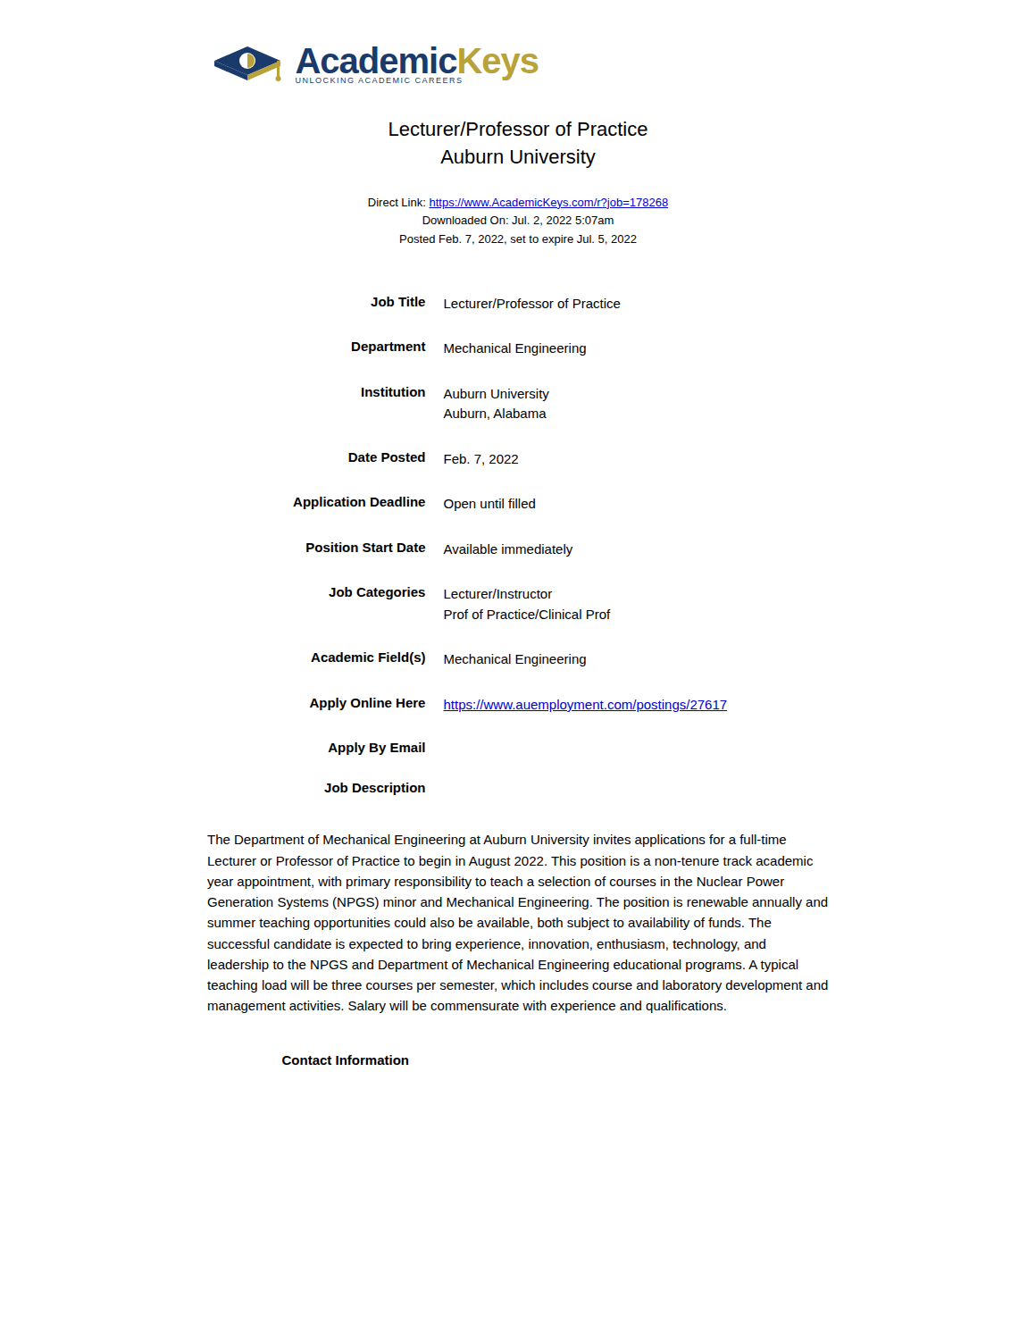Academic Keys
UNLOCKING ACADEMIC CAREERS
Lecturer/Professor of Practice Auburn University
Direct Link: https://www.AcademicKeys.com/r?job=178268
Downloaded On: Jul. 2, 2022 5:07am
Posted Feb. 7, 2022, set to expire Jul. 5, 2022
| Job Title | Lecturer/Professor of Practice |
| Department | Mechanical Engineering |
| Institution | Auburn University Auburn, Alabama |
| Date Posted | Feb. 7, 2022 |
| Application Deadline | Open until filled |
| Position Start Date | Available immediately |
| Job Categories | Lecturer/Instructor Prof of Practice/Clinical Prof |
| Academic Field(s) | Mechanical Engineering |
| Apply Online Here | https://www.auemployment.com/postings/27617 |
| Apply By Email | |
| Job Description | |
The Department of Mechanical Engineering at Auburn University invites applications for a full-time Lecturer or Professor of Practice to begin in August 2022. This position is a non-tenure track academic year appointment, with primary responsibility to teach a selection of courses in the Nuclear Power Generation Systems (NPGS) minor and Mechanical Engineering. The position is renewable annually and summer teaching opportunities could also be available, both subject to availability of funds. The successful candidate is expected to bring experience, innovation, enthusiasm, technology, and leadership to the NPGS and Department of Mechanical Engineering educational programs. A typical teaching load will be three courses per semester, which includes course and laboratory development and management activities. Salary will be commensurate with experience and qualifications.
Contact Information